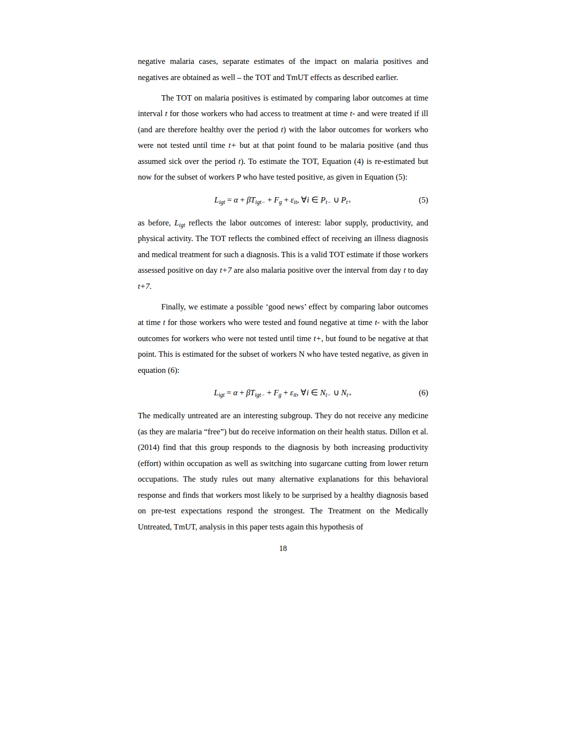negative malaria cases, separate estimates of the impact on malaria positives and negatives are obtained as well – the TOT and TmUT effects as described earlier.
The TOT on malaria positives is estimated by comparing labor outcomes at time interval t for those workers who had access to treatment at time t- and were treated if ill (and are therefore healthy over the period t) with the labor outcomes for workers who were not tested until time t+ but at that point found to be malaria positive (and thus assumed sick over the period t). To estimate the TOT, Equation (4) is re-estimated but now for the subset of workers P who have tested positive, as given in Equation (5):
Ligt = α + βTigt− + Fg + εit, ∀i ∈ Pt− ∪ Pt+ (5)
as before, Ligt reflects the labor outcomes of interest: labor supply, productivity, and physical activity. The TOT reflects the combined effect of receiving an illness diagnosis and medical treatment for such a diagnosis. This is a valid TOT estimate if those workers assessed positive on day t+7 are also malaria positive over the interval from day t to day t+7.
Finally, we estimate a possible ‘good news’ effect by comparing labor outcomes at time t for those workers who were tested and found negative at time t- with the labor outcomes for workers who were not tested until time t+, but found to be negative at that point. This is estimated for the subset of workers N who have tested negative, as given in equation (6):
Ligt = α + βTigt− + Fg + εit, ∀i ∈ Nt− ∪ Nt+ (6)
The medically untreated are an interesting subgroup. They do not receive any medicine (as they are malaria “free”) but do receive information on their health status. Dillon et al. (2014) find that this group responds to the diagnosis by both increasing productivity (effort) within occupation as well as switching into sugarcane cutting from lower return occupations. The study rules out many alternative explanations for this behavioral response and finds that workers most likely to be surprised by a healthy diagnosis based on pre-test expectations respond the strongest. The Treatment on the Medically Untreated, TmUT, analysis in this paper tests again this hypothesis of
18